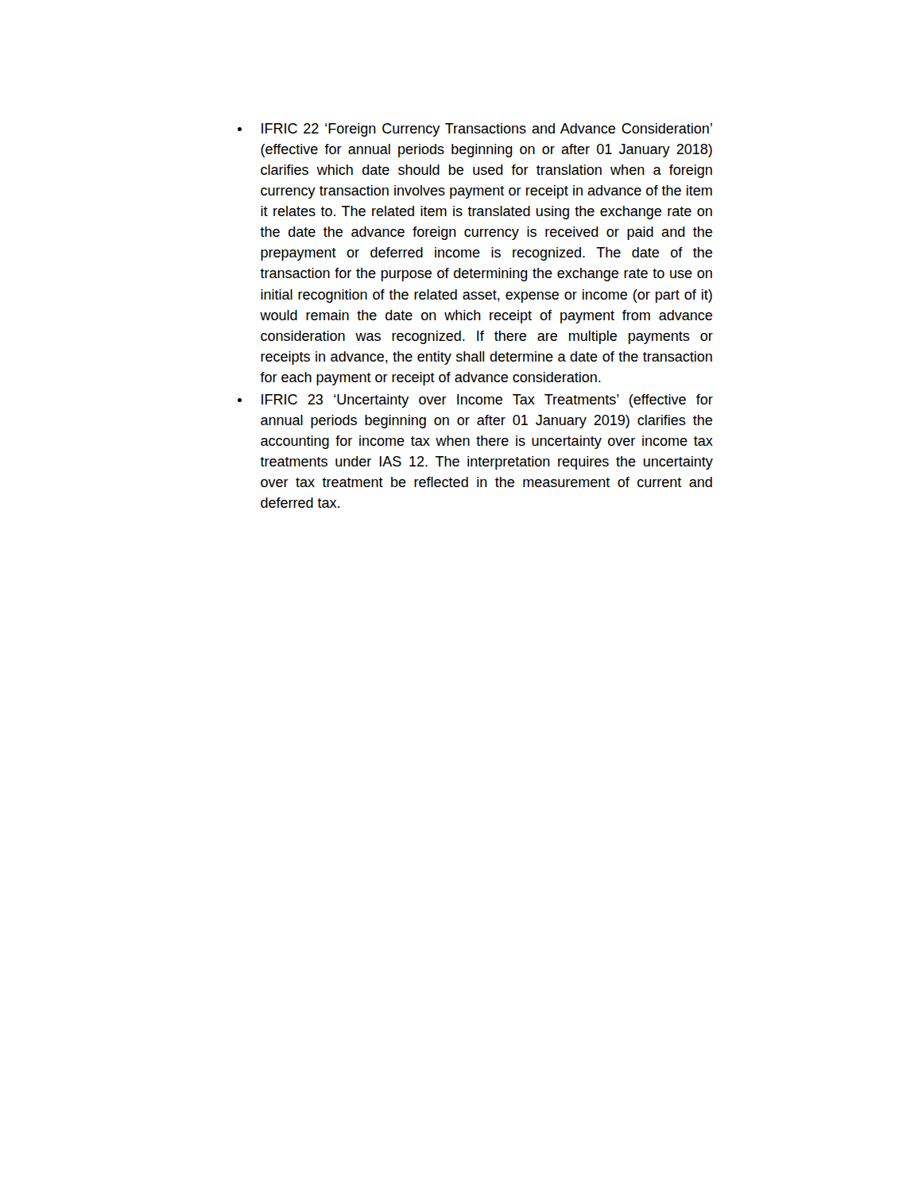IFRIC 22 ‘Foreign Currency Transactions and Advance Consideration’ (effective for annual periods beginning on or after 01 January 2018) clarifies which date should be used for translation when a foreign currency transaction involves payment or receipt in advance of the item it relates to. The related item is translated using the exchange rate on the date the advance foreign currency is received or paid and the prepayment or deferred income is recognized. The date of the transaction for the purpose of determining the exchange rate to use on initial recognition of the related asset, expense or income (or part of it) would remain the date on which receipt of payment from advance consideration was recognized. If there are multiple payments or receipts in advance, the entity shall determine a date of the transaction for each payment or receipt of advance consideration.
IFRIC 23 ‘Uncertainty over Income Tax Treatments’ (effective for annual periods beginning on or after 01 January 2019) clarifies the accounting for income tax when there is uncertainty over income tax treatments under IAS 12. The interpretation requires the uncertainty over tax treatment be reflected in the measurement of current and deferred tax.